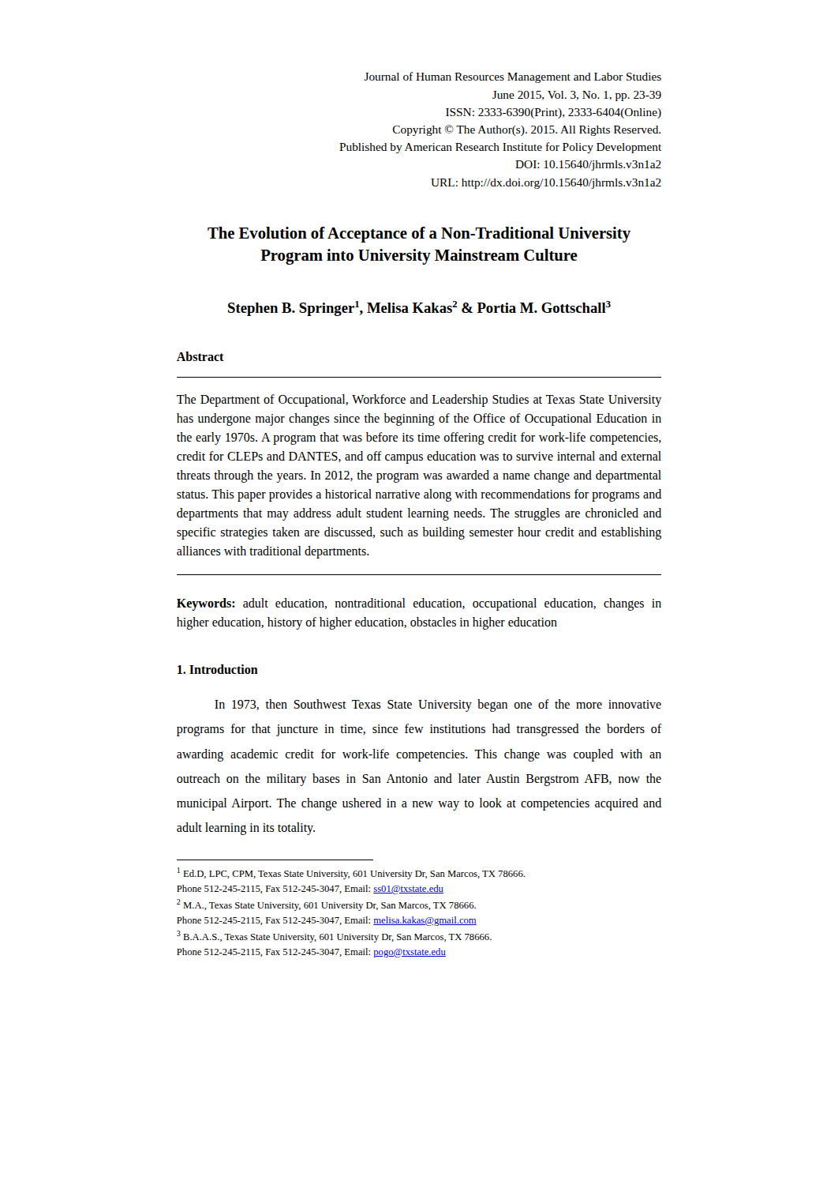Journal of Human Resources Management and Labor Studies
June 2015, Vol. 3, No. 1, pp. 23-39
ISSN: 2333-6390(Print), 2333-6404(Online)
Copyright © The Author(s). 2015. All Rights Reserved.
Published by American Research Institute for Policy Development
DOI: 10.15640/jhrmls.v3n1a2
URL: http://dx.doi.org/10.15640/jhrmls.v3n1a2
The Evolution of Acceptance of a Non-Traditional University Program into University Mainstream Culture
Stephen B. Springer1, Melisa Kakas2 & Portia M. Gottschall3
Abstract
The Department of Occupational, Workforce and Leadership Studies at Texas State University has undergone major changes since the beginning of the Office of Occupational Education in the early 1970s. A program that was before its time offering credit for work-life competencies, credit for CLEPs and DANTES, and off campus education was to survive internal and external threats through the years. In 2012, the program was awarded a name change and departmental status. This paper provides a historical narrative along with recommendations for programs and departments that may address adult student learning needs. The struggles are chronicled and specific strategies taken are discussed, such as building semester hour credit and establishing alliances with traditional departments.
Keywords: adult education, nontraditional education, occupational education, changes in higher education, history of higher education, obstacles in higher education
1. Introduction
In 1973, then Southwest Texas State University began one of the more innovative programs for that juncture in time, since few institutions had transgressed the borders of awarding academic credit for work-life competencies. This change was coupled with an outreach on the military bases in San Antonio and later Austin Bergstrom AFB, now the municipal Airport. The change ushered in a new way to look at competencies acquired and adult learning in its totality.
1 Ed.D, LPC, CPM, Texas State University, 601 University Dr, San Marcos, TX 78666.
Phone 512-245-2115, Fax 512-245-3047, Email: ss01@txstate.edu
2 M.A., Texas State University, 601 University Dr, San Marcos, TX 78666.
Phone 512-245-2115, Fax 512-245-3047, Email: melisa.kakas@gmail.com
3 B.A.A.S., Texas State University, 601 University Dr, San Marcos, TX 78666.
Phone 512-245-2115, Fax 512-245-3047, Email: pogo@txstate.edu